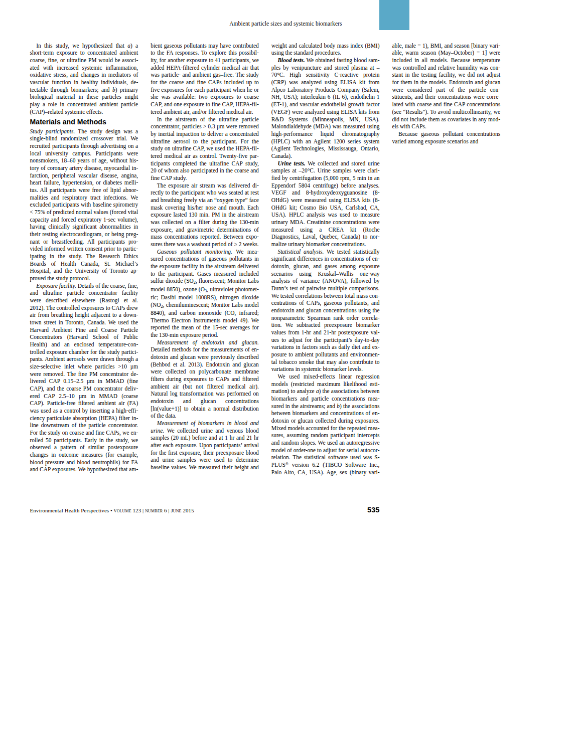Ambient particle sizes and systemic biomarkers
In this study, we hypothesized that a) a short-term exposure to concentrated ambient coarse, fine, or ultrafine PM would be associated with increased systemic inflammation, oxidative stress, and changes in mediators of vascular function in healthy individuals, detectable through biomarkers; and b) primary biological material in these particles might play a role in concentrated ambient particle (CAP)–related systemic effects.
Materials and Methods
Study participants. The study design was a single-blind randomized crossover trial. We recruited participants through advertising on a local university campus. Participants were nonsmokers, 18–60 years of age, without history of coronary artery disease, myocardial infarction, peripheral vascular disease, angina, heart failure, hypertension, or diabetes mellitus. All participants were free of lipid abnormalities and respiratory tract infections. We excluded participants with baseline spirometry < 75% of predicted normal values (forced vital capacity and forced expiratory 1-sec volume), having clinically significant abnormalities in their resting electrocardiogram, or being pregnant or breastfeeding. All participants provided informed written consent prior to participating in the study. The Research Ethics Boards of Health Canada, St. Michael’s Hospital, and the University of Toronto approved the study protocol.
Exposure facility. Details of the coarse, fine, and ultrafine particle concentrator facility were described elsewhere (Rastogi et al. 2012). The controlled exposures to CAPs drew air from breathing height adjacent to a downtown street in Toronto, Canada. We used the Harvard Ambient Fine and Coarse Particle Concentrators (Harvard School of Public Health) and an enclosed temperature-controlled exposure chamber for the study participants. Ambient aerosols were drawn through a size-selective inlet where particles >10 µm were removed. The fine PM concentrator delivered CAP 0.15–2.5 µm in MMAD (fine CAP), and the coarse PM concentrator delivered CAP 2.5–10 µm in MMAD (coarse CAP). Particle-free filtered ambient air (FA) was used as a control by inserting a high-efficiency particulate absorption (HEPA) filter inline downstream of the particle concentrator. For the study on coarse and fine CAPs, we enrolled 50 participants. Early in the study, we observed a pattern of similar postexposure changes in outcome measures (for example, blood pressure and blood neutrophils) for FA and CAP exposures. We hypothesized that ambient gaseous pollutants may have contributed to the FA responses. To explore this possibility, for another exposure to 41 participants, we added HEPA-filtered cylinder medical air that was particle- and ambient gas–free. The study for the coarse and fine CAPs included up to five exposures for each participant when he or she was available: two exposures to coarse CAP, and one exposure to fine CAP, HEPA-filtered ambient air, and/or filtered medical air.
In the airstream of the ultrafine particle concentrator, particles > 0.3 µm were removed by inertial impaction to deliver a concentrated ultrafine aerosol to the participant. For the study on ultrafine CAP, we used the HEPA-filtered medical air as control. Twenty-five participants completed the ultrafine CAP study, 20 of whom also participated in the coarse and fine CAP study.
The exposure air stream was delivered directly to the participant who was seated at rest and breathing freely via an “oxygen type” face mask covering his/her nose and mouth. Each exposure lasted 130 min. PM in the airstream was collected on a filter during the 130-min exposure, and gravimetric determinations of mass concentrations reported. Between exposures there was a washout period of ≥ 2 weeks.
Gaseous pollutant monitoring. We measured concentrations of gaseous pollutants in the exposure facility in the airstream delivered to the participant. Gases measured included sulfur dioxide (SO2, fluorescent; Monitor Labs model 8850), ozone (O3, ultraviolet photometric; Dasibi model 1008RS), nitrogen dioxide (NO2, chemiluminescent; Monitor Labs model 8840), and carbon monoxide (CO, infrared; Thermo Electron Instruments model 49). We reported the mean of the 15-sec averages for the 130-min exposure period.
Measurement of endotoxin and glucan. Detailed methods for the measurements of endotoxin and glucan were previously described (Behbod et al. 2013). Endotoxin and glucan were collected on polycarbonate membrane filters during exposures to CAPs and filtered ambient air (but not filtered medical air). Natural log transformation was performed on endotoxin and glucan concentrations [ln(value+1)] to obtain a normal distribution of the data.
Measurement of biomarkers in blood and urine. We collected urine and venous blood samples (20 mL) before and at 1 hr and 21 hr after each exposure. Upon participants’ arrival for the first exposure, their preexposure blood and urine samples were used to determine baseline values. We measured their height and weight and calculated body mass index (BMI) using the standard procedures.
Blood tests. We obtained fasting blood samples by venipuncture and stored plasma at –70°C. High sensitivity C-reactive protein (CRP) was analyzed using ELISA kit from Alpco Laboratory Products Company (Salem, NH, USA); interleukin-6 (IL-6), endothelin-1 (ET-1), and vascular endothelial growth factor (VEGF) were analyzed using ELISA kits from R&D Systems (Minneapolis, MN, USA). Malondialdehyde (MDA) was measured using high-performance liquid chromatography (HPLC) with an Agilent 1200 series system (Agilent Technologies, Mississauga, Ontario, Canada).
Urine tests. We collected and stored urine samples at –20°C. Urine samples were clarified by centrifugation (5,000 rpm, 5 min in an Eppendorf 5804 centrifuge) before analyses. VEGF and 8-hydroxydeoxyguanosine (8-OHdG) were measured using ELISA kits (8-OHdG kit; Cosmo Bio USA, Carlsbad, CA, USA). HPLC analysis was used to measure urinary MDA. Creatinine concentrations were measured using a CREA kit (Roche Diagnostics, Laval, Quebec, Canada) to normalize urinary biomarker concentrations.
Statistical analysis. We tested statistically significant differences in concentrations of endotoxin, glucan, and gases among exposure scenarios using Kruskal–Wallis one-way analysis of variance (ANOVA), followed by Dunn’s test of pairwise multiple comparisons. We tested correlations between total mass concentrations of CAPs, gaseous pollutants, and endotoxin and glucan concentrations using the nonparametric Spearman rank order correlation. We subtracted preexposure biomarker values from 1-hr and 21-hr postexposure values to adjust for the participant’s day-to-day variations in factors such as daily diet and exposure to ambient pollutants and environmental tobacco smoke that may also contribute to variations in systemic biomarker levels.
We used mixed-effects linear regression models (restricted maximum likelihood estimation) to analyze a) the associations between biomarkers and particle concentrations measured in the airstreams; and b) the associations between biomarkers and concentrations of endotoxin or glucan collected during exposures. Mixed models accounted for the repeated measures, assuming random participant intercepts and random slopes. We used an autoregressive model of order-one to adjust for serial autocorrelation. The statistical software used was S-PLUS® version 6.2 (TIBCO Software Inc., Palo Alto, CA, USA). Age, sex (binary variable, male = 1), BMI, and season [binary variable, warm season (May–October) = 1] were included in all models. Because temperature was controlled and relative humidity was constant in the testing facility, we did not adjust for them in the models. Endotoxin and glucan were considered part of the particle constituents, and their concentrations were correlated with coarse and fine CAP concentrations (see “Results”). To avoid multicollinearity, we did not include them as covariates in any models with CAPs.
Because gaseous pollutant concentrations varied among exposure scenarios and
Environmental Health Perspectives • volume 123 | number 6 | June 2015
535